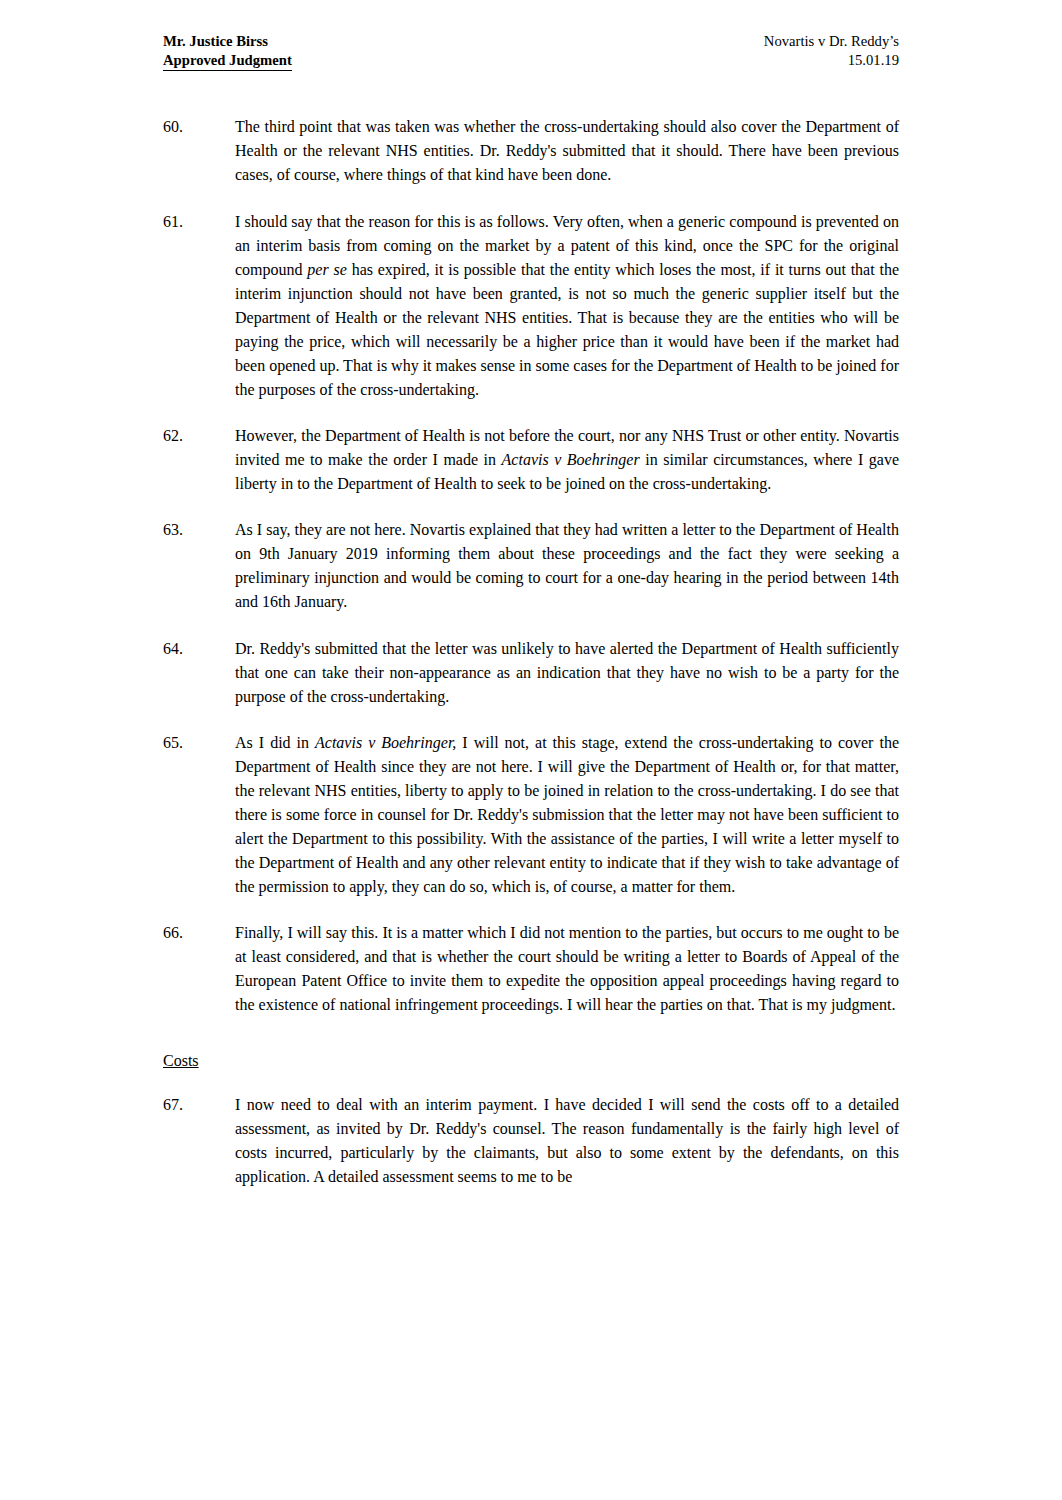Mr. Justice Birss
Approved Judgment
Novartis v Dr. Reddy’s
15.01.19
60. The third point that was taken was whether the cross-undertaking should also cover the Department of Health or the relevant NHS entities. Dr. Reddy's submitted that it should. There have been previous cases, of course, where things of that kind have been done.
61. I should say that the reason for this is as follows. Very often, when a generic compound is prevented on an interim basis from coming on the market by a patent of this kind, once the SPC for the original compound per se has expired, it is possible that the entity which loses the most, if it turns out that the interim injunction should not have been granted, is not so much the generic supplier itself but the Department of Health or the relevant NHS entities. That is because they are the entities who will be paying the price, which will necessarily be a higher price than it would have been if the market had been opened up. That is why it makes sense in some cases for the Department of Health to be joined for the purposes of the cross-undertaking.
62. However, the Department of Health is not before the court, nor any NHS Trust or other entity. Novartis invited me to make the order I made in Actavis v Boehringer in similar circumstances, where I gave liberty in to the Department of Health to seek to be joined on the cross-undertaking.
63. As I say, they are not here. Novartis explained that they had written a letter to the Department of Health on 9th January 2019 informing them about these proceedings and the fact they were seeking a preliminary injunction and would be coming to court for a one-day hearing in the period between 14th and 16th January.
64. Dr. Reddy's submitted that the letter was unlikely to have alerted the Department of Health sufficiently that one can take their non-appearance as an indication that they have no wish to be a party for the purpose of the cross-undertaking.
65. As I did in Actavis v Boehringer, I will not, at this stage, extend the cross-undertaking to cover the Department of Health since they are not here. I will give the Department of Health or, for that matter, the relevant NHS entities, liberty to apply to be joined in relation to the cross-undertaking. I do see that there is some force in counsel for Dr. Reddy's submission that the letter may not have been sufficient to alert the Department to this possibility. With the assistance of the parties, I will write a letter myself to the Department of Health and any other relevant entity to indicate that if they wish to take advantage of the permission to apply, they can do so, which is, of course, a matter for them.
66. Finally, I will say this. It is a matter which I did not mention to the parties, but occurs to me ought to be at least considered, and that is whether the court should be writing a letter to Boards of Appeal of the European Patent Office to invite them to expedite the opposition appeal proceedings having regard to the existence of national infringement proceedings. I will hear the parties on that. That is my judgment.
Costs
67. I now need to deal with an interim payment. I have decided I will send the costs off to a detailed assessment, as invited by Dr. Reddy's counsel. The reason fundamentally is the fairly high level of costs incurred, particularly by the claimants, but also to some extent by the defendants, on this application. A detailed assessment seems to me to be